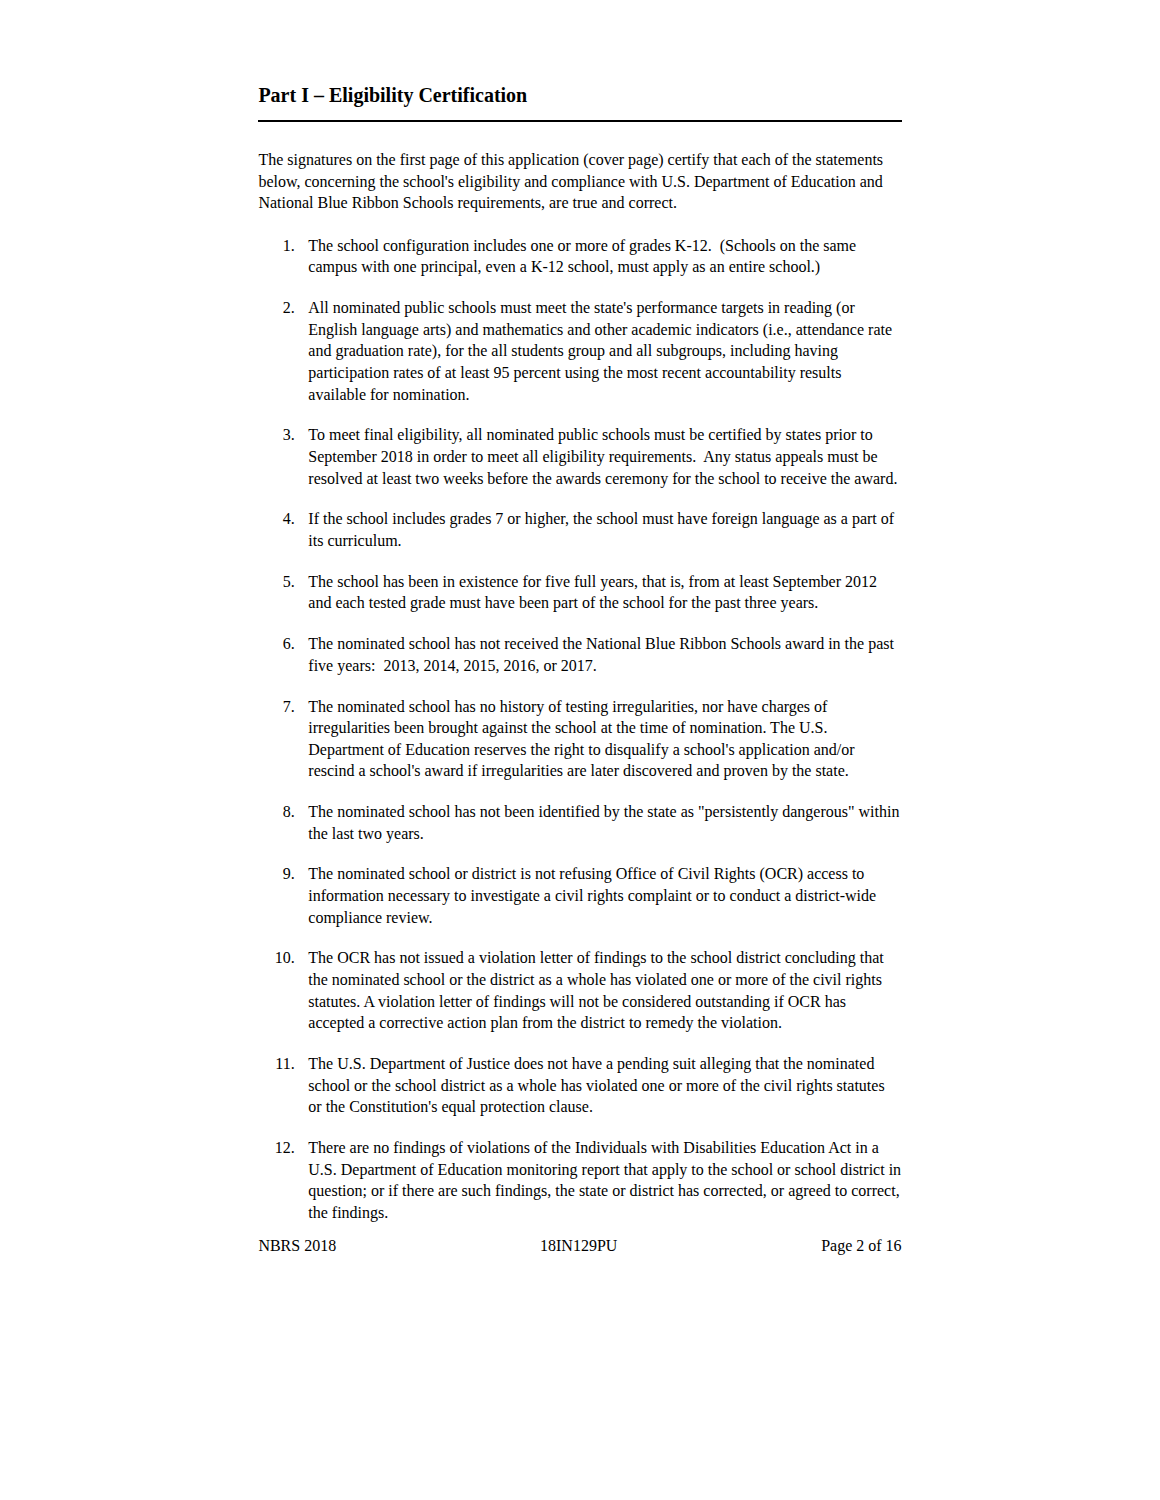Part I – Eligibility Certification
The signatures on the first page of this application (cover page) certify that each of the statements below, concerning the school's eligibility and compliance with U.S. Department of Education and National Blue Ribbon Schools requirements, are true and correct.
The school configuration includes one or more of grades K-12. (Schools on the same campus with one principal, even a K-12 school, must apply as an entire school.)
All nominated public schools must meet the state's performance targets in reading (or English language arts) and mathematics and other academic indicators (i.e., attendance rate and graduation rate), for the all students group and all subgroups, including having participation rates of at least 95 percent using the most recent accountability results available for nomination.
To meet final eligibility, all nominated public schools must be certified by states prior to September 2018 in order to meet all eligibility requirements. Any status appeals must be resolved at least two weeks before the awards ceremony for the school to receive the award.
If the school includes grades 7 or higher, the school must have foreign language as a part of its curriculum.
The school has been in existence for five full years, that is, from at least September 2012 and each tested grade must have been part of the school for the past three years.
The nominated school has not received the National Blue Ribbon Schools award in the past five years: 2013, 2014, 2015, 2016, or 2017.
The nominated school has no history of testing irregularities, nor have charges of irregularities been brought against the school at the time of nomination. The U.S. Department of Education reserves the right to disqualify a school's application and/or rescind a school's award if irregularities are later discovered and proven by the state.
The nominated school has not been identified by the state as "persistently dangerous" within the last two years.
The nominated school or district is not refusing Office of Civil Rights (OCR) access to information necessary to investigate a civil rights complaint or to conduct a district-wide compliance review.
The OCR has not issued a violation letter of findings to the school district concluding that the nominated school or the district as a whole has violated one or more of the civil rights statutes. A violation letter of findings will not be considered outstanding if OCR has accepted a corrective action plan from the district to remedy the violation.
The U.S. Department of Justice does not have a pending suit alleging that the nominated school or the school district as a whole has violated one or more of the civil rights statutes or the Constitution's equal protection clause.
There are no findings of violations of the Individuals with Disabilities Education Act in a U.S. Department of Education monitoring report that apply to the school or school district in question; or if there are such findings, the state or district has corrected, or agreed to correct, the findings.
NBRS 2018 18IN129PU Page 2 of 16